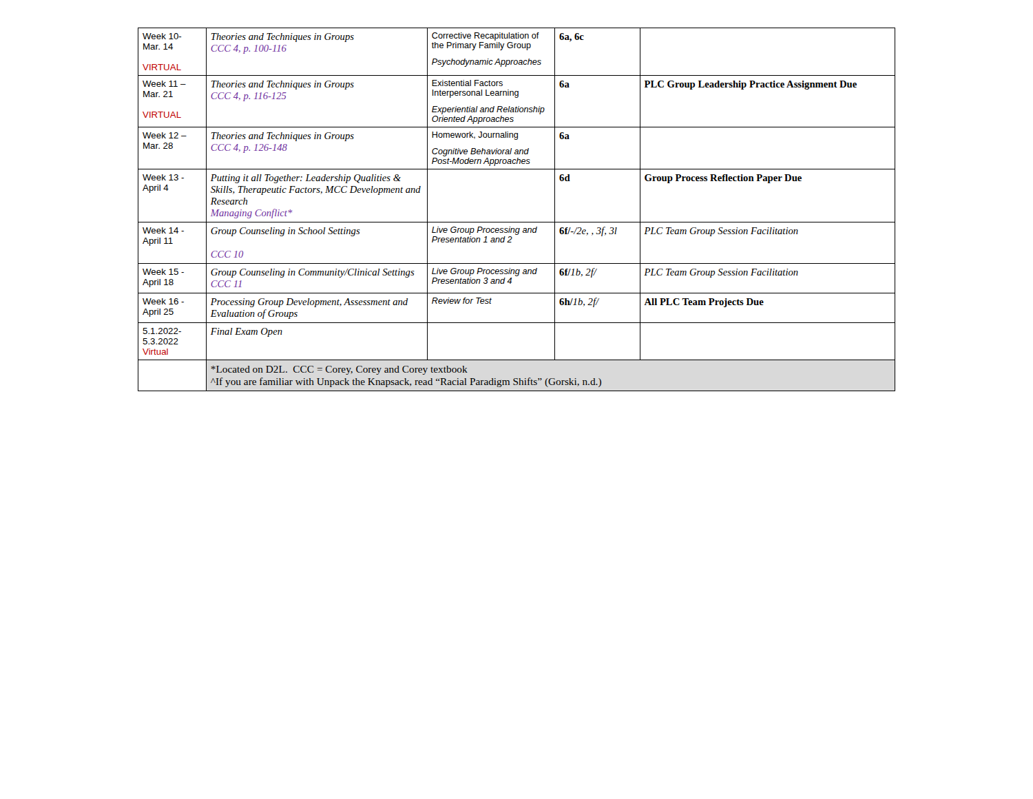| Week 10- Mar. 14 VIRTUAL | Theories and Techniques in Groups CCC 4, p. 100-116 | Corrective Recapitulation of the Primary Family Group Psychodynamic Approaches | 6a, 6c | |
| Week 11 – Mar. 21 VIRTUAL | Theories and Techniques in Groups CCC 4, p. 116-125 | Existential Factors Interpersonal Learning Experiential and Relationship Oriented Approaches | 6a | PLC Group Leadership Practice Assignment Due |
| Week 12 – Mar. 28 | Theories and Techniques in Groups CCC 4, p. 126-148 | Homework, Journaling Cognitive Behavioral and Post-Modern Approaches | 6a | |
| Week 13 - April 4 | Putting it all Together: Leadership Qualities & Skills, Therapeutic Factors, MCC Development and Research Managing Conflict* | | 6d | Group Process Reflection Paper Due |
| Week 14 - April 11 | Group Counseling in School Settings CCC 10 | Live Group Processing and Presentation 1 and 2 | 6f/ -/2e, , 3f, 3l | PLC Team Group Session Facilitation |
| Week 15 - April 18 | Group Counseling in Community/Clinical Settings CCC 11 | Live Group Processing and Presentation 3 and 4 | 6f/ 1b, 2f/ | PLC Team Group Session Facilitation |
| Week 16 - April 25 | Processing Group Development, Assessment and Evaluation of Groups | Review for Test | 6h/ 1b, 2f/ | All PLC Team Projects Due |
| 5.1.2022-5.3.2022 Virtual | Final Exam Open | | | |
| | *Located on D2L. CCC = Corey, Corey and Corey textbook ^If you are familiar with Unpack the Knapsack, read “Racial Paradigm Shifts” (Gorski, n.d.) |